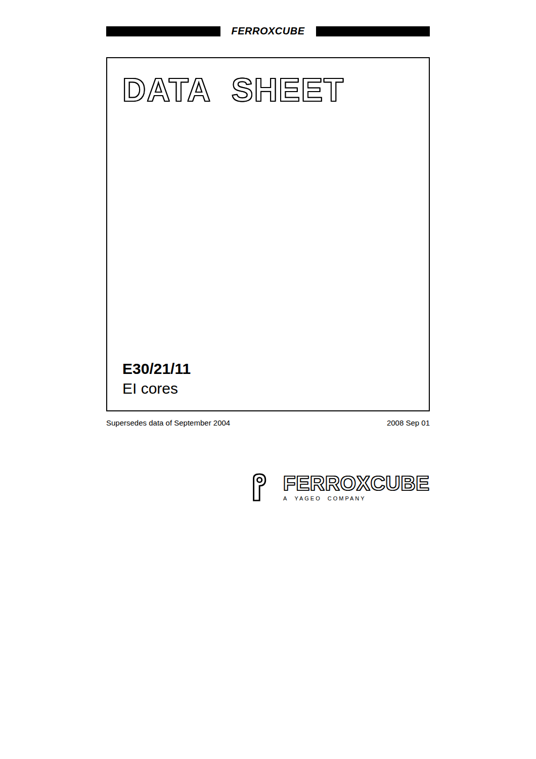FERROXCUBE
DATA SHEET
E30/21/11
EI cores
Supersedes data of September 2004 2008 Sep 01
FERROXCUBE
A YAGEO COMPANY